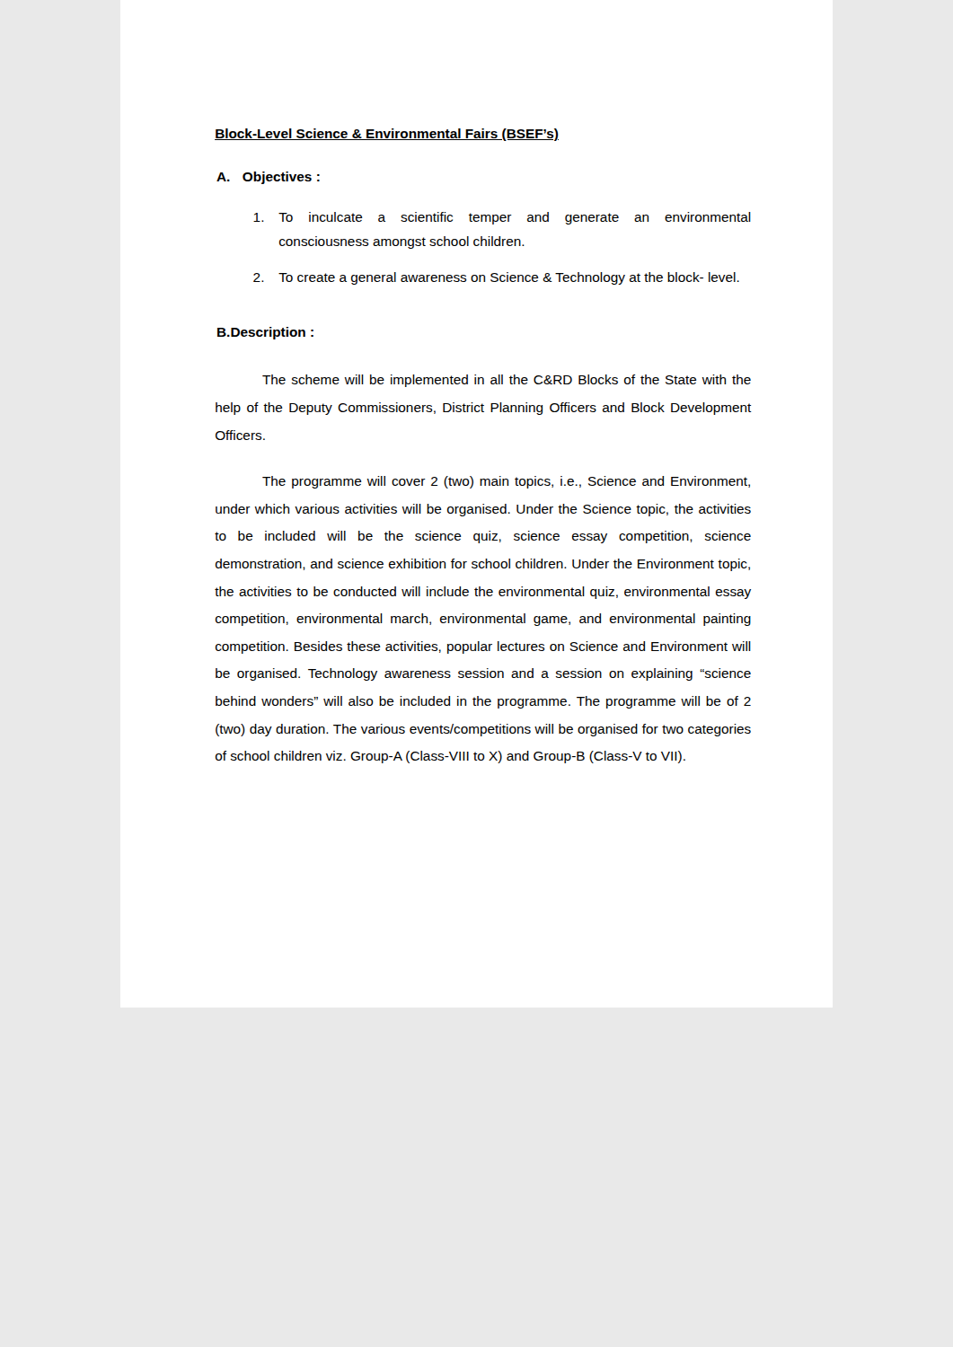Block-Level Science & Environmental Fairs (BSEF’s)
A. Objectives :
To inculcate a scientific temper and generate an environmental consciousness amongst school children.
To create a general awareness on Science & Technology at the block- level.
B. Description :
The scheme will be implemented in all the C&RD Blocks of the State with the help of the Deputy Commissioners, District Planning Officers and Block Development Officers.
The programme will cover 2 (two) main topics, i.e., Science and Environment, under which various activities will be organised. Under the Science topic, the activities to be included will be the science quiz, science essay competition, science demonstration, and science exhibition for school children. Under the Environment topic, the activities to be conducted will include the environmental quiz, environmental essay competition, environmental march, environmental game, and environmental painting competition. Besides these activities, popular lectures on Science and Environment will be organised. Technology awareness session and a session on explaining “science behind wonders” will also be included in the programme. The programme will be of 2 (two) day duration. The various events/competitions will be organised for two categories of school children viz. Group-A (Class-VIII to X) and Group-B (Class-V to VII).